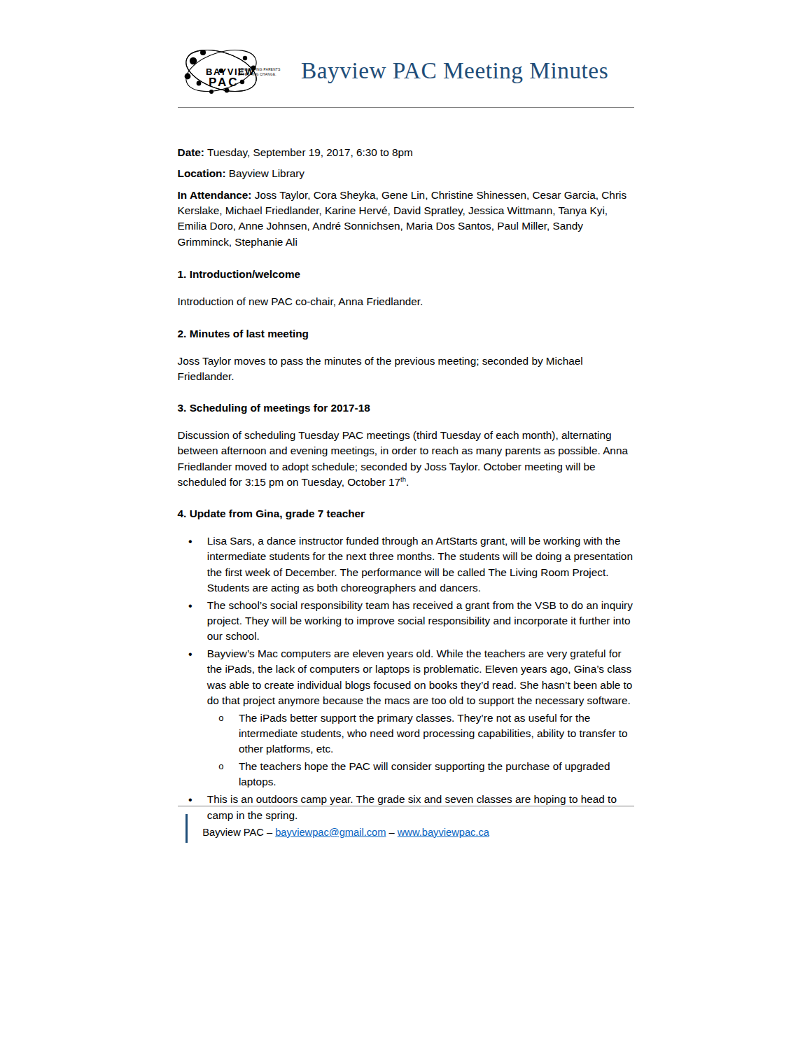BAYVIEW PAC CONNECTING PARENTS EFFECTING CHANGE.
Bayview PAC Meeting Minutes
Date: Tuesday, September 19, 2017, 6:30 to 8pm
Location: Bayview Library
In Attendance: Joss Taylor, Cora Sheyka, Gene Lin, Christine Shinessen, Cesar Garcia, Chris Kerslake, Michael Friedlander, Karine Hervé, David Spratley, Jessica Wittmann, Tanya Kyi, Emilia Doro, Anne Johnsen, André Sonnichsen, Maria Dos Santos, Paul Miller, Sandy Grimminck, Stephanie Ali
1. Introduction/welcome
Introduction of new PAC co-chair, Anna Friedlander.
2. Minutes of last meeting
Joss Taylor moves to pass the minutes of the previous meeting; seconded by Michael Friedlander.
3. Scheduling of meetings for 2017-18
Discussion of scheduling Tuesday PAC meetings (third Tuesday of each month), alternating between afternoon and evening meetings, in order to reach as many parents as possible. Anna Friedlander moved to adopt schedule; seconded by Joss Taylor. October meeting will be scheduled for 3:15 pm on Tuesday, October 17th.
4. Update from Gina, grade 7 teacher
Lisa Sars, a dance instructor funded through an ArtStarts grant, will be working with the intermediate students for the next three months. The students will be doing a presentation the first week of December. The performance will be called The Living Room Project. Students are acting as both choreographers and dancers.
The school’s social responsibility team has received a grant from the VSB to do an inquiry project. They will be working to improve social responsibility and incorporate it further into our school.
Bayview’s Mac computers are eleven years old. While the teachers are very grateful for the iPads, the lack of computers or laptops is problematic. Eleven years ago, Gina’s class was able to create individual blogs focused on books they’d read. She hasn’t been able to do that project anymore because the macs are too old to support the necessary software.
The iPads better support the primary classes. They’re not as useful for the intermediate students, who need word processing capabilities, ability to transfer to other platforms, etc.
The teachers hope the PAC will consider supporting the purchase of upgraded laptops.
This is an outdoors camp year. The grade six and seven classes are hoping to head to camp in the spring.
Bayview PAC – bayviewpac@gmail.com – www.bayviewpac.ca